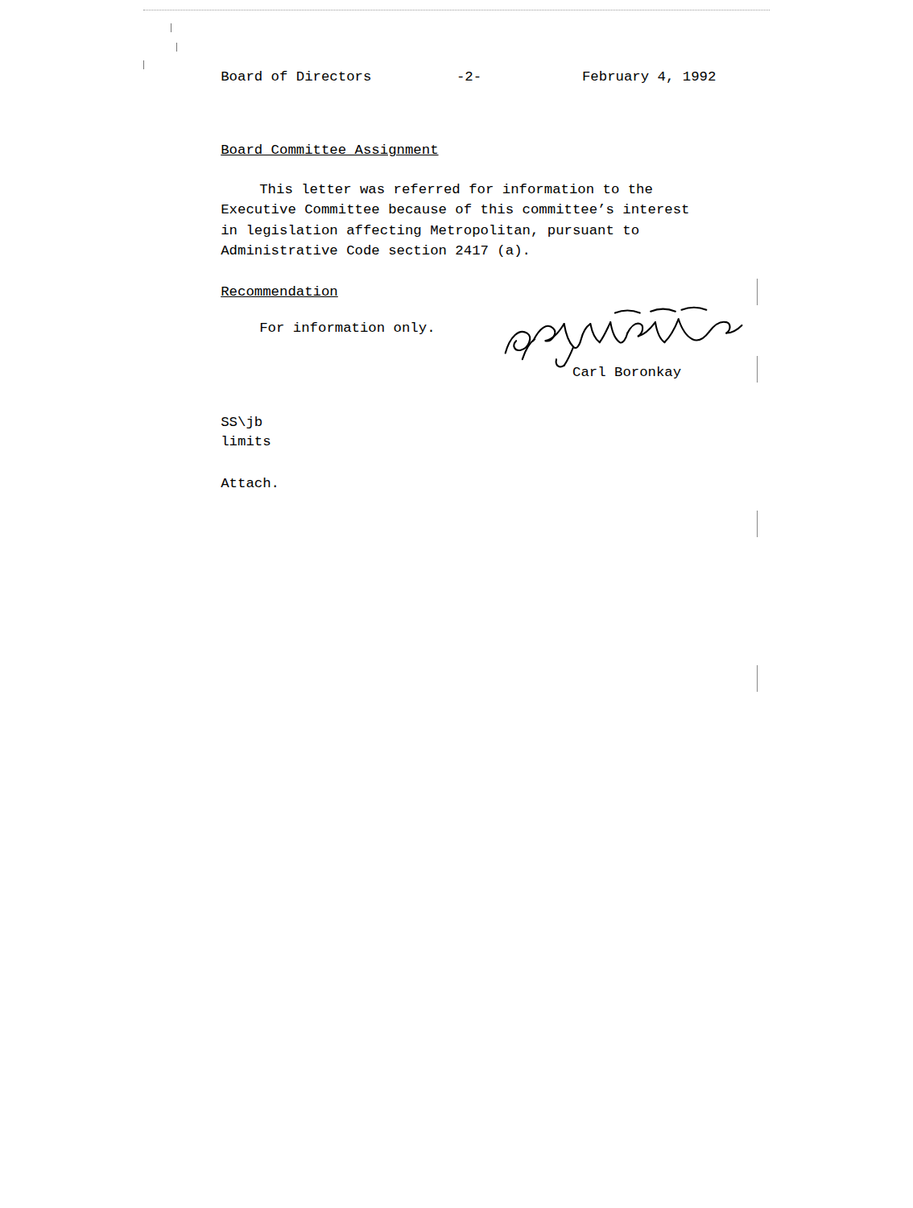Board of Directors
-2-
February 4, 1992
Board Committee Assignment
This letter was referred for information to the Executive Committee because of this committee’s interest in legislation affecting Metropolitan, pursuant to Administrative Code section 2417 (a).
Recommendation
For information only.
Carl Boronkay
SS\jb
limits
Attach.